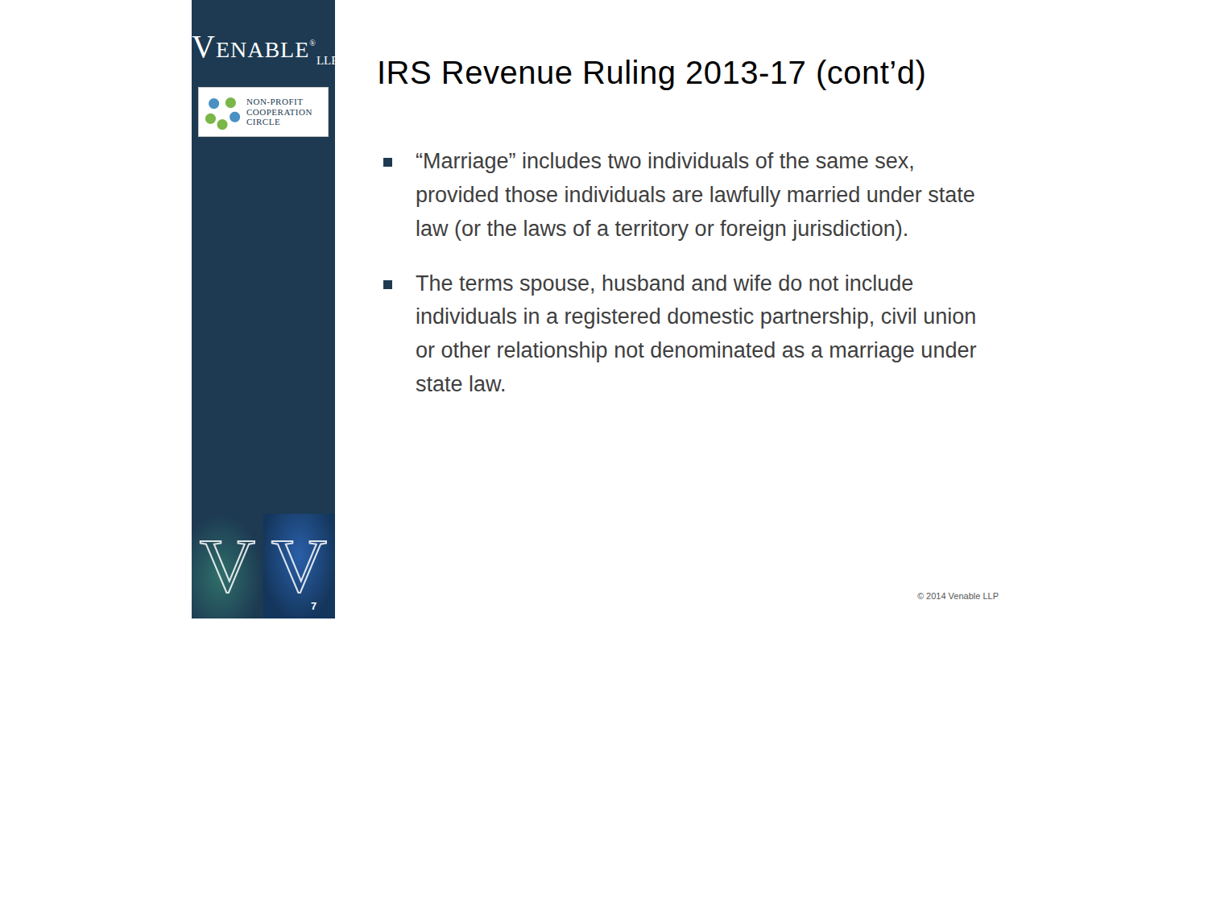Venable®LLP
NON-PROFIT
COOPERATION
CIRCLE
V
V
7
IRS Revenue Ruling 2013-17 (cont’d)
“Marriage” includes two individuals of the same sex, provided those individuals are lawfully married under state law (or the laws of a territory or foreign jurisdiction).
The terms spouse, husband and wife do not include individuals in a registered domestic partnership, civil union or other relationship not denominated as a marriage under state law.
© 2014 Venable LLP